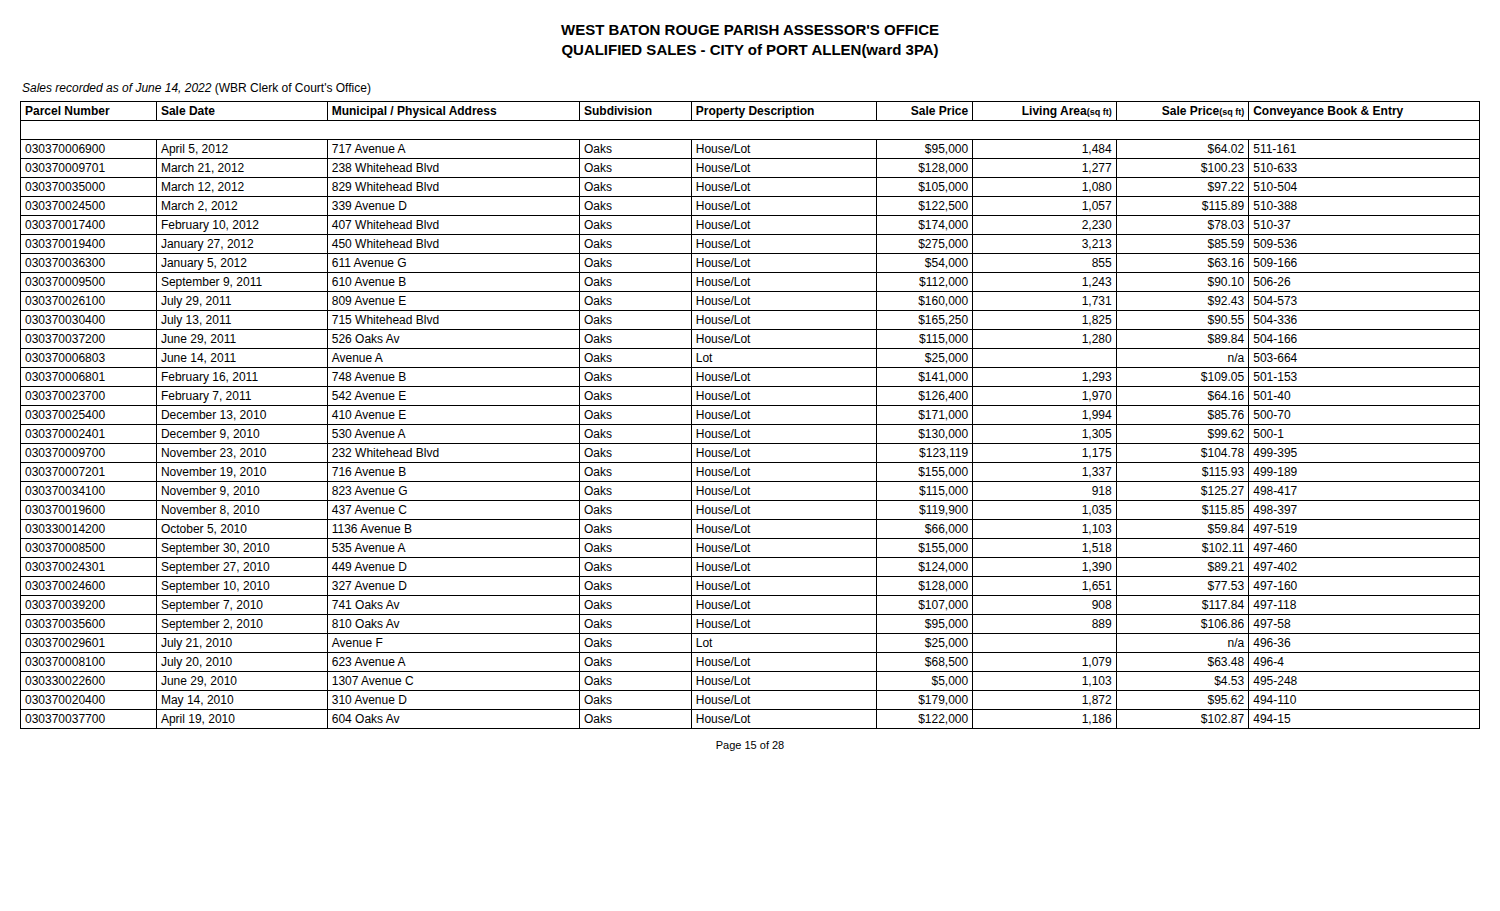WEST BATON ROUGE PARISH ASSESSOR'S OFFICE
QUALIFIED SALES - CITY of PORT ALLEN(ward 3PA)
Sales recorded as of June 14, 2022 (WBR Clerk of Court's Office)
| Parcel Number | Sale Date | Municipal / Physical Address | Subdivision | Property Description | Sale Price | Living Area (sq ft) | Sale Price (sq ft) | Conveyance Book & Entry |
| --- | --- | --- | --- | --- | --- | --- | --- | --- |
| 030370006900 | April 5, 2012 | 717 Avenue A | Oaks | House/Lot | $95,000 | 1,484 | $64.02 | 511-161 |
| 030370009701 | March 21, 2012 | 238 Whitehead Blvd | Oaks | House/Lot | $128,000 | 1,277 | $100.23 | 510-633 |
| 030370035000 | March 12, 2012 | 829 Whitehead Blvd | Oaks | House/Lot | $105,000 | 1,080 | $97.22 | 510-504 |
| 030370024500 | March 2, 2012 | 339 Avenue D | Oaks | House/Lot | $122,500 | 1,057 | $115.89 | 510-388 |
| 030370017400 | February 10, 2012 | 407 Whitehead Blvd | Oaks | House/Lot | $174,000 | 2,230 | $78.03 | 510-37 |
| 030370019400 | January 27, 2012 | 450 Whitehead Blvd | Oaks | House/Lot | $275,000 | 3,213 | $85.59 | 509-536 |
| 030370036300 | January 5, 2012 | 611 Avenue G | Oaks | House/Lot | $54,000 | 855 | $63.16 | 509-166 |
| 030370009500 | September 9, 2011 | 610 Avenue B | Oaks | House/Lot | $112,000 | 1,243 | $90.10 | 506-26 |
| 030370026100 | July 29, 2011 | 809 Avenue E | Oaks | House/Lot | $160,000 | 1,731 | $92.43 | 504-573 |
| 030370030400 | July 13, 2011 | 715 Whitehead Blvd | Oaks | House/Lot | $165,250 | 1,825 | $90.55 | 504-336 |
| 030370037200 | June 29, 2011 | 526 Oaks Av | Oaks | House/Lot | $115,000 | 1,280 | $89.84 | 504-166 |
| 030370006803 | June 14, 2011 | Avenue A | Oaks | Lot | $25,000 | | n/a | 503-664 |
| 030370006801 | February 16, 2011 | 748 Avenue B | Oaks | House/Lot | $141,000 | 1,293 | $109.05 | 501-153 |
| 030370023700 | February 7, 2011 | 542 Avenue E | Oaks | House/Lot | $126,400 | 1,970 | $64.16 | 501-40 |
| 030370025400 | December 13, 2010 | 410 Avenue E | Oaks | House/Lot | $171,000 | 1,994 | $85.76 | 500-70 |
| 030370002401 | December 9, 2010 | 530 Avenue A | Oaks | House/Lot | $130,000 | 1,305 | $99.62 | 500-1 |
| 030370009700 | November 23, 2010 | 232 Whitehead Blvd | Oaks | House/Lot | $123,119 | 1,175 | $104.78 | 499-395 |
| 030370007201 | November 19, 2010 | 716 Avenue B | Oaks | House/Lot | $155,000 | 1,337 | $115.93 | 499-189 |
| 030370034100 | November 9, 2010 | 823 Avenue G | Oaks | House/Lot | $115,000 | 918 | $125.27 | 498-417 |
| 030370019600 | November 8, 2010 | 437 Avenue C | Oaks | House/Lot | $119,900 | 1,035 | $115.85 | 498-397 |
| 030330014200 | October 5, 2010 | 1136 Avenue B | Oaks | House/Lot | $66,000 | 1,103 | $59.84 | 497-519 |
| 030370008500 | September 30, 2010 | 535 Avenue A | Oaks | House/Lot | $155,000 | 1,518 | $102.11 | 497-460 |
| 030370024301 | September 27, 2010 | 449 Avenue D | Oaks | House/Lot | $124,000 | 1,390 | $89.21 | 497-402 |
| 030370024600 | September 10, 2010 | 327 Avenue D | Oaks | House/Lot | $128,000 | 1,651 | $77.53 | 497-160 |
| 030370039200 | September 7, 2010 | 741 Oaks Av | Oaks | House/Lot | $107,000 | 908 | $117.84 | 497-118 |
| 030370035600 | September 2, 2010 | 810 Oaks Av | Oaks | House/Lot | $95,000 | 889 | $106.86 | 497-58 |
| 030370029601 | July 21, 2010 | Avenue F | Oaks | Lot | $25,000 | | n/a | 496-36 |
| 030370008100 | July 20, 2010 | 623 Avenue A | Oaks | House/Lot | $68,500 | 1,079 | $63.48 | 496-4 |
| 030330022600 | June 29, 2010 | 1307 Avenue C | Oaks | House/Lot | $5,000 | 1,103 | $4.53 | 495-248 |
| 030370020400 | May 14, 2010 | 310 Avenue D | Oaks | House/Lot | $179,000 | 1,872 | $95.62 | 494-110 |
| 030370037700 | April 19, 2010 | 604 Oaks Av | Oaks | House/Lot | $122,000 | 1,186 | $102.87 | 494-15 |
Page 15 of 28